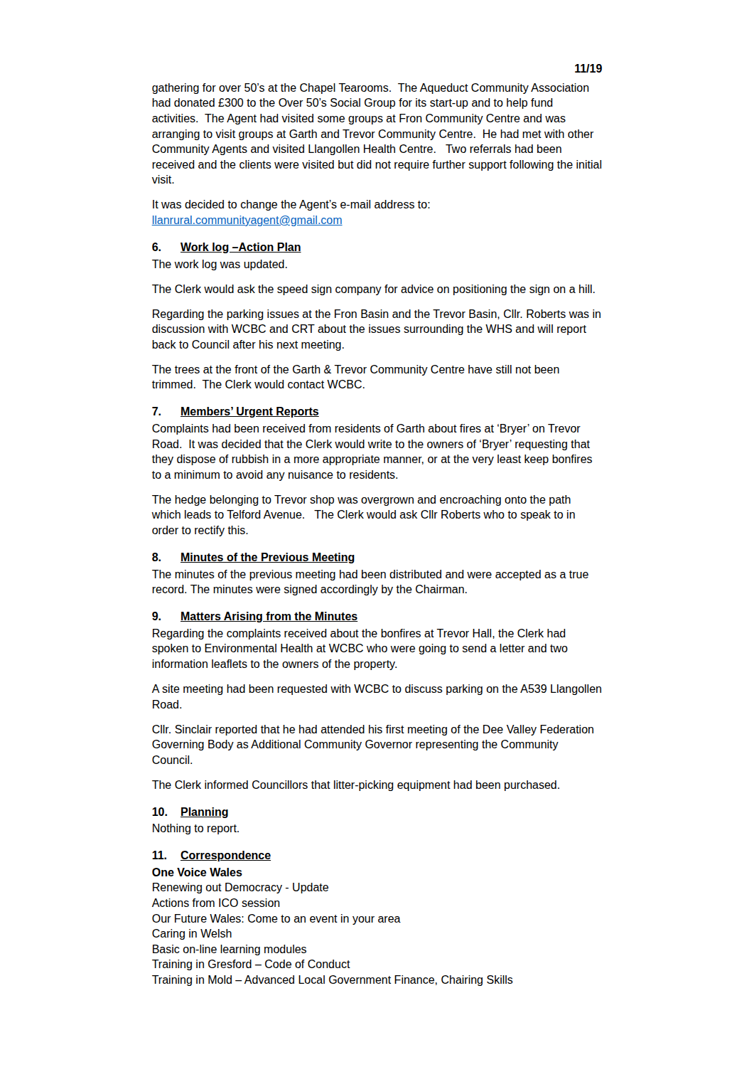11/19
gathering for over 50’s at the Chapel Tearooms. The Aqueduct Community Association had donated £300 to the Over 50’s Social Group for its start-up and to help fund activities. The Agent had visited some groups at Fron Community Centre and was arranging to visit groups at Garth and Trevor Community Centre. He had met with other Community Agents and visited Llangollen Health Centre. Two referrals had been received and the clients were visited but did not require further support following the initial visit.
It was decided to change the Agent’s e-mail address to: llanrural.communityagent@gmail.com
6. Work log –Action Plan
The work log was updated.
The Clerk would ask the speed sign company for advice on positioning the sign on a hill.
Regarding the parking issues at the Fron Basin and the Trevor Basin, Cllr. Roberts was in discussion with WCBC and CRT about the issues surrounding the WHS and will report back to Council after his next meeting.
The trees at the front of the Garth & Trevor Community Centre have still not been trimmed. The Clerk would contact WCBC.
7. Members’ Urgent Reports
Complaints had been received from residents of Garth about fires at ‘Bryer’ on Trevor Road. It was decided that the Clerk would write to the owners of ‘Bryer’ requesting that they dispose of rubbish in a more appropriate manner, or at the very least keep bonfires to a minimum to avoid any nuisance to residents.
The hedge belonging to Trevor shop was overgrown and encroaching onto the path which leads to Telford Avenue. The Clerk would ask Cllr Roberts who to speak to in order to rectify this.
8. Minutes of the Previous Meeting
The minutes of the previous meeting had been distributed and were accepted as a true record. The minutes were signed accordingly by the Chairman.
9. Matters Arising from the Minutes
Regarding the complaints received about the bonfires at Trevor Hall, the Clerk had spoken to Environmental Health at WCBC who were going to send a letter and two information leaflets to the owners of the property.
A site meeting had been requested with WCBC to discuss parking on the A539 Llangollen Road.
Cllr. Sinclair reported that he had attended his first meeting of the Dee Valley Federation Governing Body as Additional Community Governor representing the Community Council.
The Clerk informed Councillors that litter-picking equipment had been purchased.
10. Planning
Nothing to report.
11. Correspondence
One Voice Wales
Renewing out Democracy - Update
Actions from ICO session
Our Future Wales: Come to an event in your area
Caring in Welsh
Basic on-line learning modules
Training in Gresford – Code of Conduct
Training in Mold – Advanced Local Government Finance, Chairing Skills